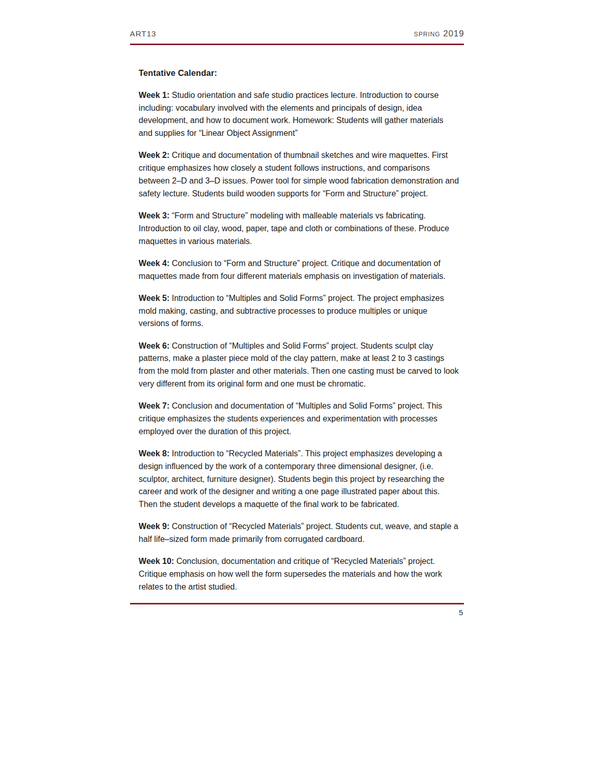ART13
Spring 2019
Tentative Calendar:
Week 1: Studio orientation and safe studio practices lecture. Introduction to course including: vocabulary involved with the elements and principals of design, idea development, and how to document work. Homework: Students will gather materials and supplies for “Linear Object Assignment”
Week 2: Critique and documentation of thumbnail sketches and wire maquettes. First critique emphasizes how closely a student follows instructions, and comparisons between 2–D and 3–D issues. Power tool for simple wood fabrication demonstration and safety lecture. Students build wooden supports for “Form and Structure” project.
Week 3: “Form and Structure” modeling with malleable materials vs fabricating. Introduction to oil clay, wood, paper, tape and cloth or combinations of these. Produce maquettes in various materials.
Week 4: Conclusion to “Form and Structure” project. Critique and documentation of maquettes made from four different materials emphasis on investigation of materials.
Week 5: Introduction to “Multiples and Solid Forms” project. The project emphasizes mold making, casting, and subtractive processes to produce multiples or unique versions of forms.
Week 6: Construction of “Multiples and Solid Forms” project. Students sculpt clay patterns, make a plaster piece mold of the clay pattern, make at least 2 to 3 castings from the mold from plaster and other materials. Then one casting must be carved to look very different from its original form and one must be chromatic.
Week 7: Conclusion and documentation of “Multiples and Solid Forms” project. This critique emphasizes the students experiences and experimentation with processes employed over the duration of this project.
Week 8: Introduction to “Recycled Materials”. This project emphasizes developing a design influenced by the work of a contemporary three dimensional designer, (i.e. sculptor, architect, furniture designer). Students begin this project by researching the career and work of the designer and writing a one page illustrated paper about this. Then the student develops a maquette of the final work to be fabricated.
Week 9: Construction of “Recycled Materials” project. Students cut, weave, and staple a half life–sized form made primarily from corrugated cardboard.
Week 10: Conclusion, documentation and critique of “Recycled Materials” project. Critique emphasis on how well the form supersedes the materials and how the work relates to the artist studied.
5